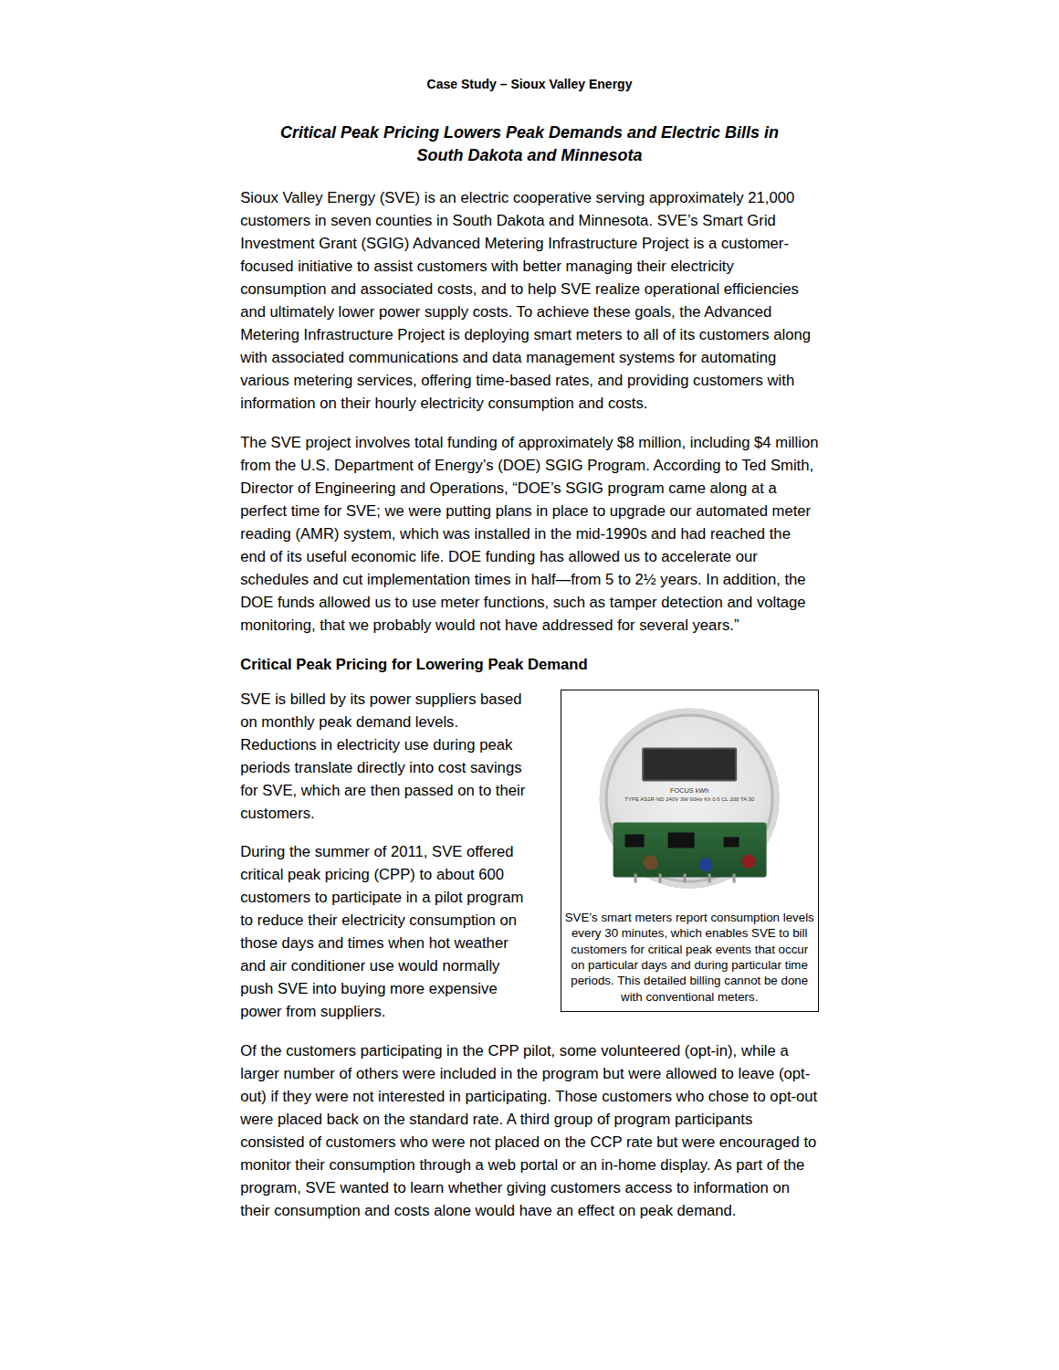Case Study – Sioux Valley Energy
Critical Peak Pricing Lowers Peak Demands and Electric Bills in
South Dakota and Minnesota
Sioux Valley Energy (SVE) is an electric cooperative serving approximately 21,000 customers in seven counties in South Dakota and Minnesota. SVE’s Smart Grid Investment Grant (SGIG) Advanced Metering Infrastructure Project is a customer-focused initiative to assist customers with better managing their electricity consumption and associated costs, and to help SVE realize operational efficiencies and ultimately lower power supply costs. To achieve these goals, the Advanced Metering Infrastructure Project is deploying smart meters to all of its customers along with associated communications and data management systems for automating various metering services, offering time-based rates, and providing customers with information on their hourly electricity consumption and costs.
The SVE project involves total funding of approximately $8 million, including $4 million from the U.S. Department of Energy’s (DOE) SGIG Program. According to Ted Smith, Director of Engineering and Operations, “DOE’s SGIG program came along at a perfect time for SVE; we were putting plans in place to upgrade our automated meter reading (AMR) system, which was installed in the mid-1990s and had reached the end of its useful economic life. DOE funding has allowed us to accelerate our schedules and cut implementation times in half—from 5 to 2½ years. In addition, the DOE funds allowed us to use meter functions, such as tamper detection and voltage monitoring, that we probably would not have addressed for several years.”
Critical Peak Pricing for Lowering Peak Demand
FOCUS kWh
TYPE AS1R-ND 240V 3W 60Hz Kh 0.6 CL 200 TA 30
SVE’s smart meters report consumption levels every 30 minutes, which enables SVE to bill customers for critical peak events that occur on particular days and during particular time periods. This detailed billing cannot be done with conventional meters.
SVE is billed by its power suppliers based on monthly peak demand levels. Reductions in electricity use during peak periods translate directly into cost savings for SVE, which are then passed on to their customers.
During the summer of 2011, SVE offered critical peak pricing (CPP) to about 600 customers to participate in a pilot program to reduce their electricity consumption on those days and times when hot weather and air conditioner use would normally push SVE into buying more expensive power from suppliers.
Of the customers participating in the CPP pilot, some volunteered (opt-in), while a larger number of others were included in the program but were allowed to leave (opt-out) if they were not interested in participating. Those customers who chose to opt-out were placed back on the standard rate. A third group of program participants consisted of customers who were not placed on the CCP rate but were encouraged to monitor their consumption through a web portal or an in-home display. As part of the program, SVE wanted to learn whether giving customers access to information on their consumption and costs alone would have an effect on peak demand.